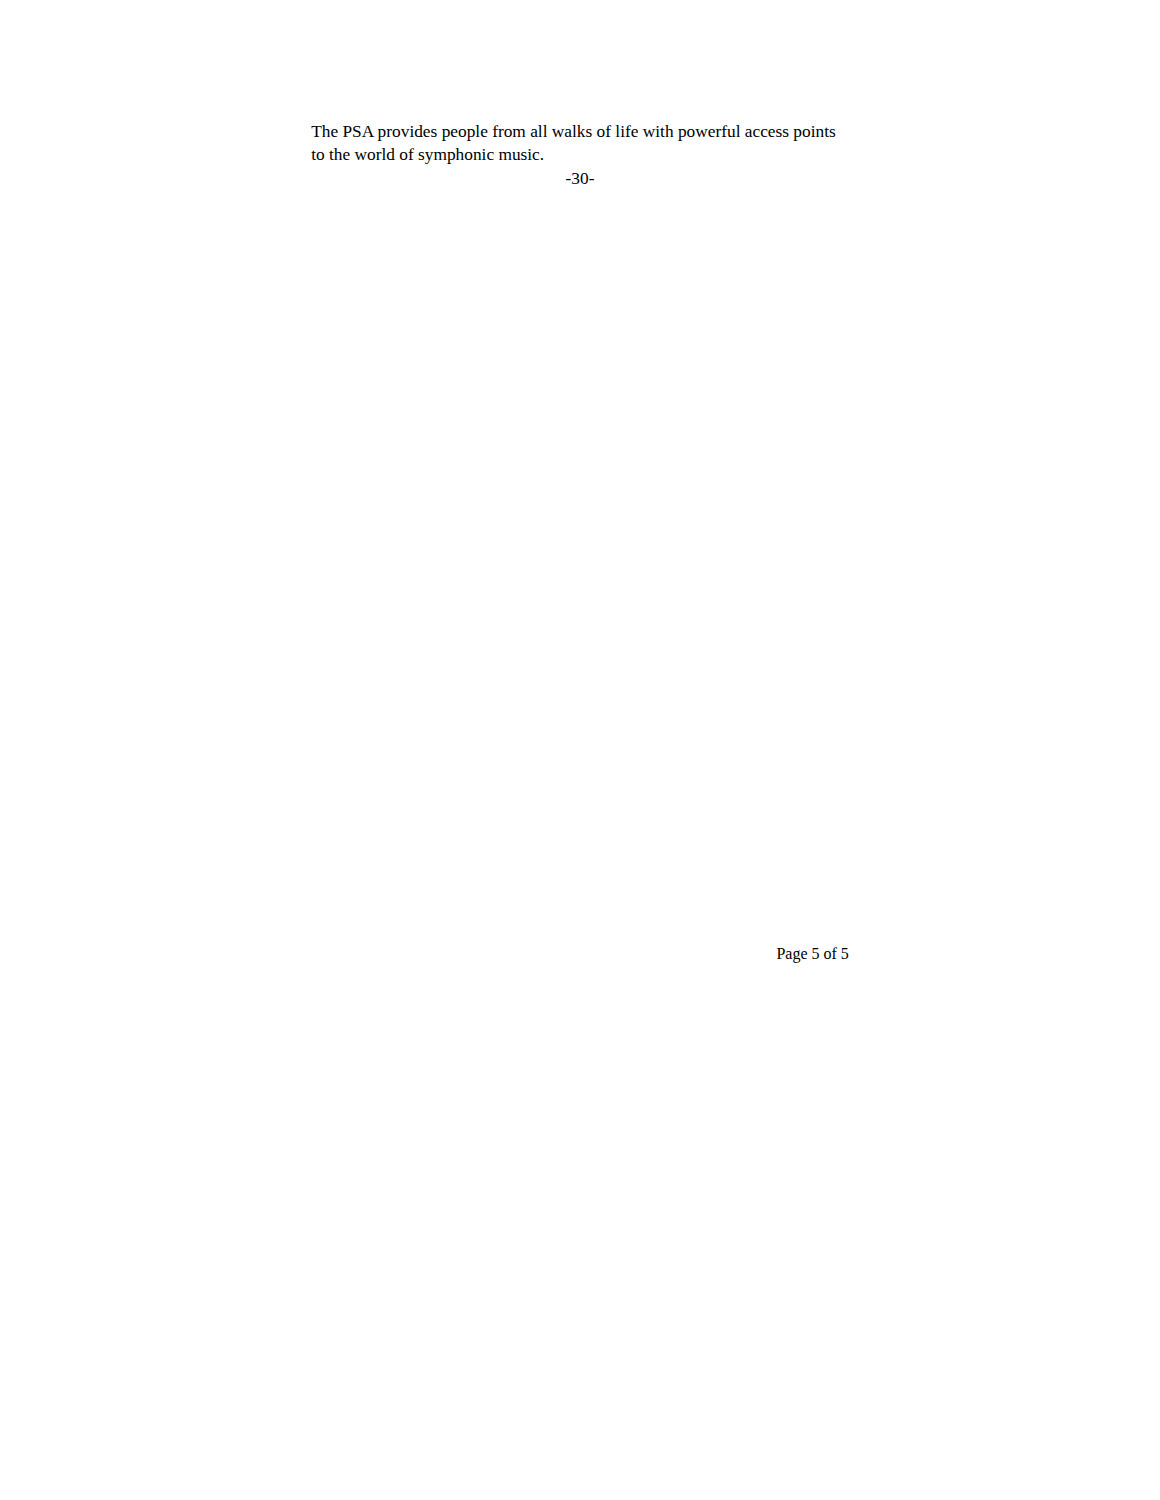The PSA provides people from all walks of life with powerful access points to the world of symphonic music.
-30-
Page 5 of 5